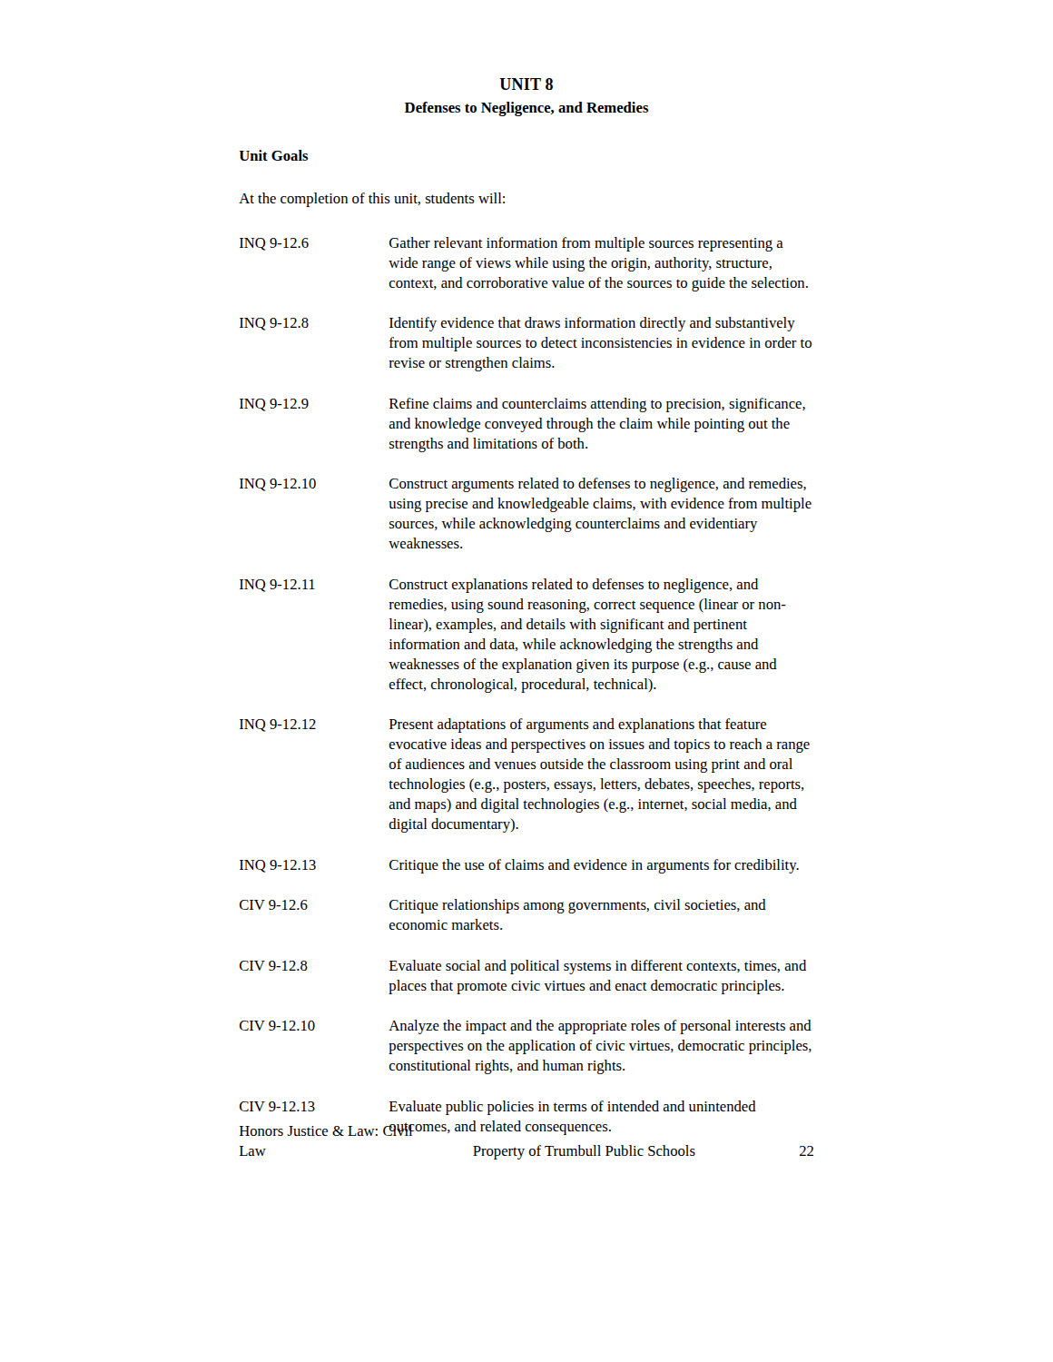UNIT 8
Defenses to Negligence, and Remedies
Unit Goals
At the completion of this unit, students will:
| INQ 9-12.6 | Gather relevant information from multiple sources representing a wide range of views while using the origin, authority, structure, context, and corroborative value of the sources to guide the selection. |
| INQ 9-12.8 | Identify evidence that draws information directly and substantively from multiple sources to detect inconsistencies in evidence in order to revise or strengthen claims. |
| INQ 9-12.9 | Refine claims and counterclaims attending to precision, significance, and knowledge conveyed through the claim while pointing out the strengths and limitations of both. |
| INQ 9-12.10 | Construct arguments related to defenses to negligence, and remedies, using precise and knowledgeable claims, with evidence from multiple sources, while acknowledging counterclaims and evidentiary weaknesses. |
| INQ 9-12.11 | Construct explanations related to defenses to negligence, and remedies, using sound reasoning, correct sequence (linear or non-linear), examples, and details with significant and pertinent information and data, while acknowledging the strengths and weaknesses of the explanation given its purpose (e.g., cause and effect, chronological, procedural, technical). |
| INQ 9-12.12 | Present adaptations of arguments and explanations that feature evocative ideas and perspectives on issues and topics to reach a range of audiences and venues outside the classroom using print and oral technologies (e.g., posters, essays, letters, debates, speeches, reports, and maps) and digital technologies (e.g., internet, social media, and digital documentary). |
| INQ 9-12.13 | Critique the use of claims and evidence in arguments for credibility. |
| CIV 9-12.6 | Critique relationships among governments, civil societies, and economic markets. |
| CIV 9-12.8 | Evaluate social and political systems in different contexts, times, and places that promote civic virtues and enact democratic principles. |
| CIV 9-12.10 | Analyze the impact and the appropriate roles of personal interests and perspectives on the application of civic virtues, democratic principles, constitutional rights, and human rights. |
| CIV 9-12.13 | Evaluate public policies in terms of intended and unintended outcomes, and related consequences. |
| Honors Justice & Law: Civil Law | Property of Trumbull Public Schools | 22 |